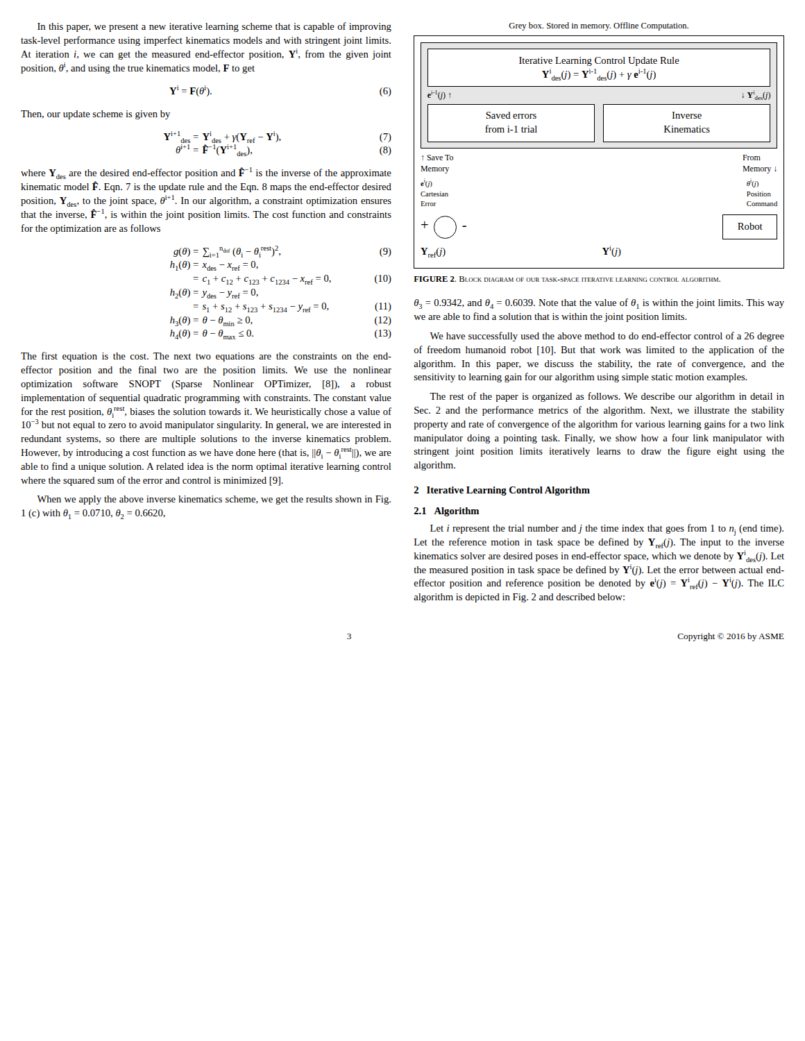In this paper, we present a new iterative learning scheme that is capable of improving task-level performance using imperfect kinematics models and with stringent joint limits. At iteration i, we can get the measured end-effector position, Yi, from the given joint position, θi, and using the true kinematics model, F to get
Yi = F(θi).
(6)
Then, our update scheme is given by
Yi+1des =
Yides + γ(Yref − Yi),
(7)
θi+1 =
F̂−1(Yi+1des),
(8)
where Ydes are the desired end-effector position and F̂−1 is the inverse of the approximate kinematic model F̂. Eqn. 7 is the update rule and the Eqn. 8 maps the end-effector desired position, Ydes, to the joint space, θi+1. In our algorithm, a constraint optimization ensures that the inverse, F̂−1, is within the joint position limits. The cost function and constraints for the optimization are as follows
g(θ) =
∑i=1ndof (θi − θirest)2,
(9)
h1(θ) =
xdes − xref = 0,
=
c1 + c12 + c123 + c1234 − xref = 0,
(10)
h2(θ) =
ydes − yref = 0,
=
s1 + s12 + s123 + s1234 − yref = 0,
(11)
h3(θ) =
θ − θmin ≥ 0,
(12)
h4(θ) =
θ − θmax ≤ 0.
(13)
The first equation is the cost. The next two equations are the constraints on the end-effector position and the final two are the position limits. We use the nonlinear optimization software SNOPT (Sparse Nonlinear OPTimizer, [8]), a robust implementation of sequential quadratic programming with constraints. The constant value for the rest position, θirest, biases the solution towards it. We heuristically chose a value of 10−3 but not equal to zero to avoid manipulator singularity. In general, we are interested in redundant systems, so there are multiple solutions to the inverse kinematics problem. However, by introducing a cost function as we have done here (that is, ||θi − θirest||), we are able to find a unique solution. A related idea is the norm optimal iterative learning control where the squared sum of the error and control is minimized [9].
When we apply the above inverse kinematics scheme, we get the results shown in Fig. 1 (c) with θ1 = 0.0710, θ2 = 0.6620,
Grey box. Stored in memory. Offline Computation.
Iterative Learning Control Update Rule
Yides(j) = Yi-1des(j) + γ ei-1(j)
ei-1(j) ↑
↓ Yides(j)
Saved errors
from i-1 trial
Inverse
Kinematics
↑ Save To
Memory
From
Memory ↓
ei(j)
Cartesian
Error
θi(j)
Position
Command
+ -
Robot
Yref(j)
Yi(j)
FIGURE 2. Block diagram of our task-space iterative learning control algorithm.
θ3 = 0.9342, and θ4 = 0.6039. Note that the value of θ1 is within the joint limits. This way we are able to find a solution that is within the joint position limits.
We have successfully used the above method to do end-effector control of a 26 degree of freedom humanoid robot [10]. But that work was limited to the application of the algorithm. In this paper, we discuss the stability, the rate of convergence, and the sensitivity to learning gain for our algorithm using simple static motion examples.
The rest of the paper is organized as follows. We describe our algorithm in detail in Sec. 2 and the performance metrics of the algorithm. Next, we illustrate the stability property and rate of convergence of the algorithm for various learning gains for a two link manipulator doing a pointing task. Finally, we show how a four link manipulator with stringent joint position limits iteratively learns to draw the figure eight using the algorithm.
2 Iterative Learning Control Algorithm
2.1 Algorithm
Let i represent the trial number and j the time index that goes from 1 to nj (end time). Let the reference motion in task space be defined by Yref(j). The input to the inverse kinematics solver are desired poses in end-effector space, which we denote by Yides(j). Let the measured position in task space be defined by Yi(j). Let the error between actual end-effector position and reference position be denoted by ei(j) = Yiref(j) − Yi(j). The ILC algorithm is depicted in Fig. 2 and described below:
3
Copyright © 2016 by ASME